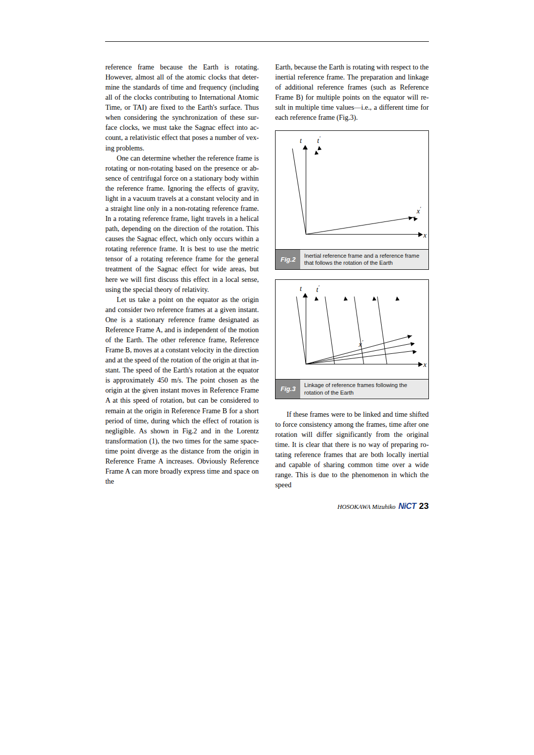reference frame because the Earth is rotating. However, almost all of the atomic clocks that determine the standards of time and frequency (including all of the clocks contributing to International Atomic Time, or TAI) are fixed to the Earth's surface. Thus when considering the synchronization of these surface clocks, we must take the Sagnac effect into account, a relativistic effect that poses a number of vexing problems.
One can determine whether the reference frame is rotating or non-rotating based on the presence or absence of centrifugal force on a stationary body within the reference frame. Ignoring the effects of gravity, light in a vacuum travels at a constant velocity and in a straight line only in a non-rotating reference frame. In a rotating reference frame, light travels in a helical path, depending on the direction of the rotation. This causes the Sagnac effect, which only occurs within a rotating reference frame. It is best to use the metric tensor of a rotating reference frame for the general treatment of the Sagnac effect for wide areas, but here we will first discuss this effect in a local sense, using the special theory of relativity.
Let us take a point on the equator as the origin and consider two reference frames at a given instant. One is a stationary reference frame designated as Reference Frame A, and is independent of the motion of the Earth. The other reference frame, Reference Frame B, moves at a constant velocity in the direction and at the speed of the rotation of the origin at that instant. The speed of the Earth's rotation at the equator is approximately 450 m/s. The point chosen as the origin at the given instant moves in Reference Frame A at this speed of rotation, but can be considered to remain at the origin in Reference Frame B for a short period of time, during which the effect of rotation is negligible. As shown in Fig.2 and in the Lorentz transformation (1), the two times for the same space-time point diverge as the distance from the origin in Reference Frame A increases. Obviously Reference Frame A can more broadly express time and space on the
Earth, because the Earth is rotating with respect to the inertial reference frame. The preparation and linkage of additional reference frames (such as Reference Frame B) for multiple points on the equator will result in multiple time values—i.e., a different time for each reference frame (Fig.3).
t
x
t′
x′
Fig.2
Inertial reference frame and a reference frame that follows the rotation of the Earth
t
x
t′
x′
Fig.3
Linkage of reference frames following the rotation of the Earth
If these frames were to be linked and time shifted to force consistency among the frames, time after one rotation will differ significantly from the original time. It is clear that there is no way of preparing rotating reference frames that are both locally inertial and capable of sharing common time over a wide range. This is due to the phenomenon in which the speed
HOSOKAWA Mizuhiko NiCT 23